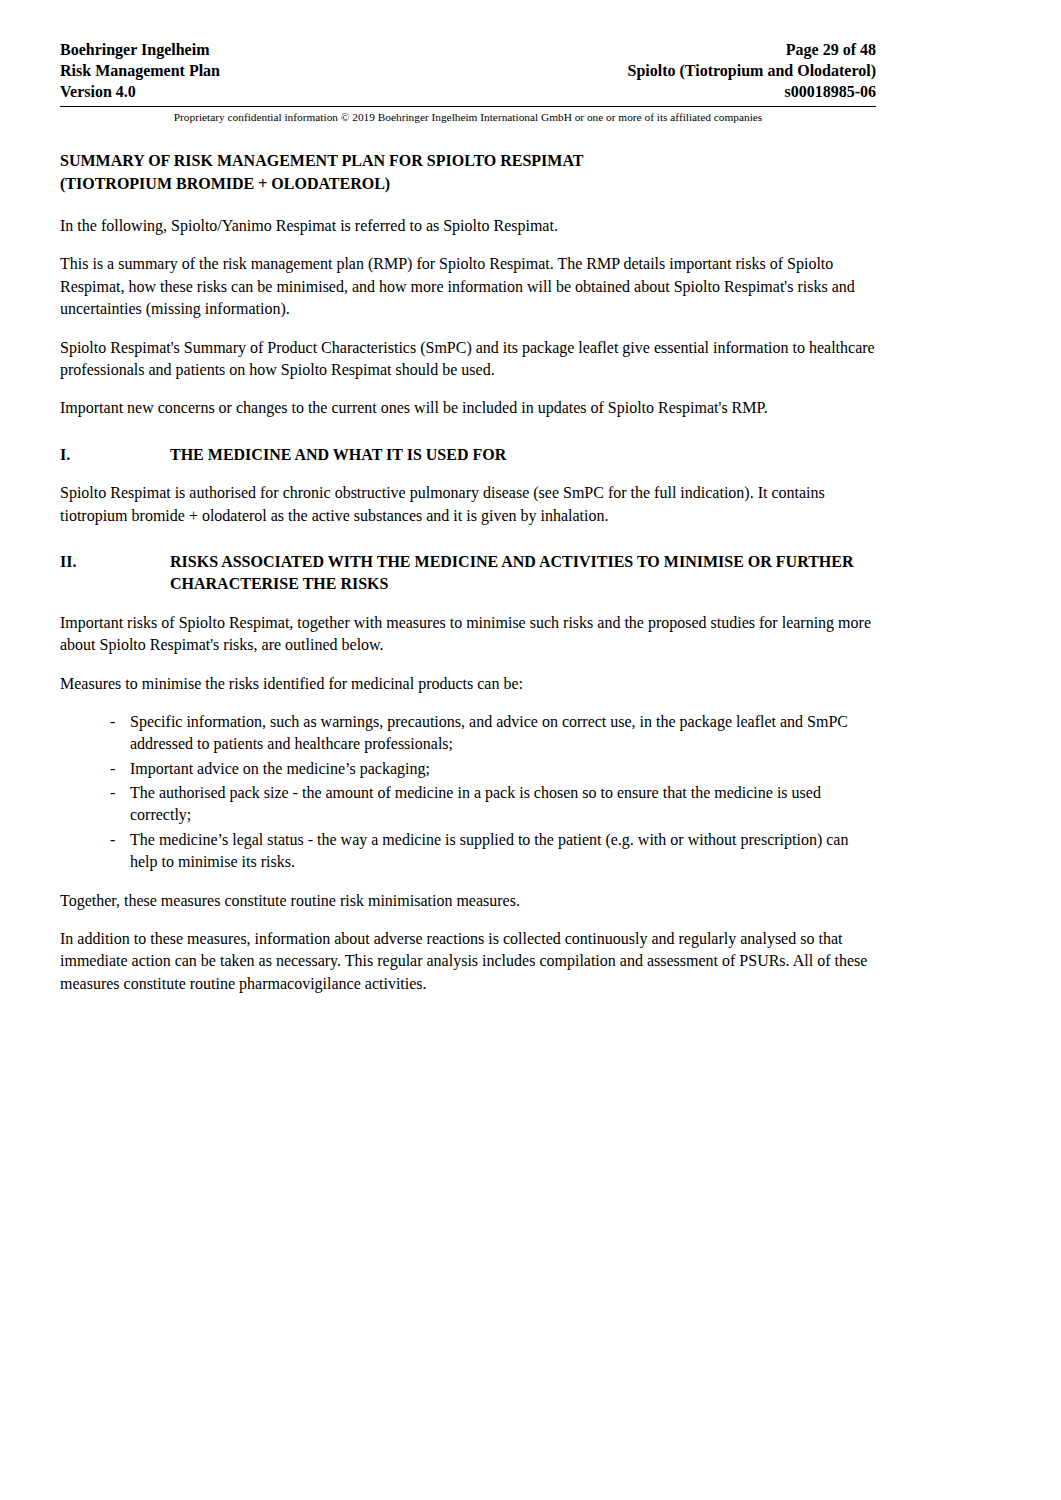Boehringer Ingelheim
Risk Management Plan
Version 4.0
Page 29 of 48
Spiolto (Tiotropium and Olodaterol)
s00018985-06
Proprietary confidential information © 2019 Boehringer Ingelheim International GmbH or one or more of its affiliated companies
SUMMARY OF RISK MANAGEMENT PLAN FOR SPIOLTO RESPIMAT
(TIOTROPIUM BROMIDE + OLODATEROL)
In the following, Spiolto/Yanimo Respimat is referred to as Spiolto Respimat.
This is a summary of the risk management plan (RMP) for Spiolto Respimat. The RMP details important risks of Spiolto Respimat, how these risks can be minimised, and how more information will be obtained about Spiolto Respimat's risks and uncertainties (missing information).
Spiolto Respimat's Summary of Product Characteristics (SmPC) and its package leaflet give essential information to healthcare professionals and patients on how Spiolto Respimat should be used.
Important new concerns or changes to the current ones will be included in updates of Spiolto Respimat's RMP.
I. THE MEDICINE AND WHAT IT IS USED FOR
Spiolto Respimat is authorised for chronic obstructive pulmonary disease (see SmPC for the full indication). It contains tiotropium bromide + olodaterol as the active substances and it is given by inhalation.
II. RISKS ASSOCIATED WITH THE MEDICINE AND ACTIVITIES TO MINIMISE OR FURTHER CHARACTERISE THE RISKS
Important risks of Spiolto Respimat, together with measures to minimise such risks and the proposed studies for learning more about Spiolto Respimat's risks, are outlined below.
Measures to minimise the risks identified for medicinal products can be:
Specific information, such as warnings, precautions, and advice on correct use, in the package leaflet and SmPC addressed to patients and healthcare professionals;
Important advice on the medicine’s packaging;
The authorised pack size - the amount of medicine in a pack is chosen so to ensure that the medicine is used correctly;
The medicine’s legal status - the way a medicine is supplied to the patient (e.g. with or without prescription) can help to minimise its risks.
Together, these measures constitute routine risk minimisation measures.
In addition to these measures, information about adverse reactions is collected continuously and regularly analysed so that immediate action can be taken as necessary. This regular analysis includes compilation and assessment of PSURs. All of these measures constitute routine pharmacovigilance activities.